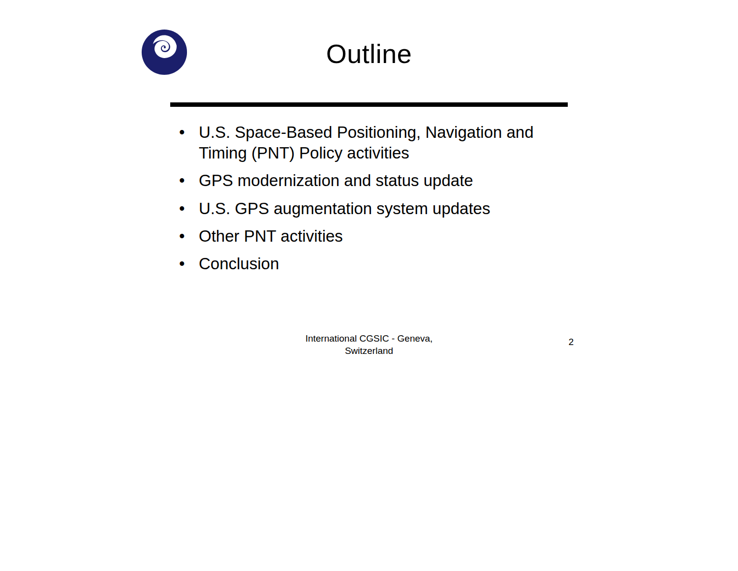Outline
U.S. Space-Based Positioning, Navigation and Timing (PNT) Policy activities
GPS modernization and status update
U.S. GPS augmentation system updates
Other PNT activities
Conclusion
International CGSIC - Geneva,
Switzerland
2